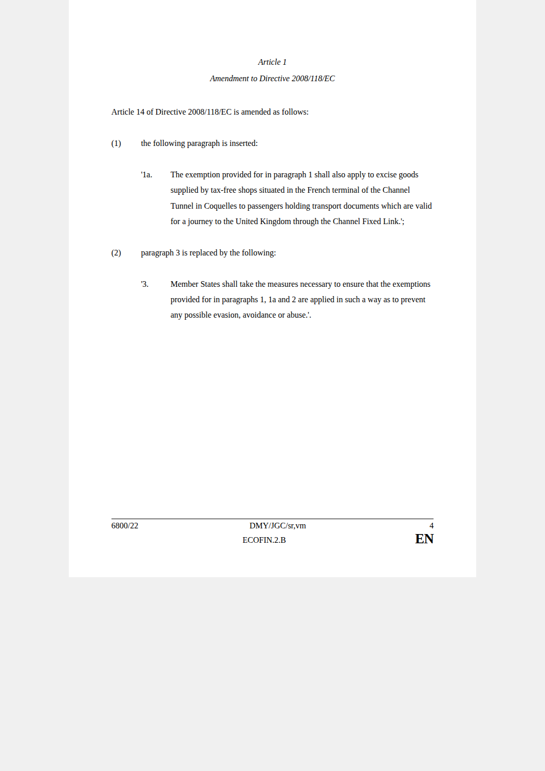Article 1
Amendment to Directive 2008/118/EC
Article 14 of Directive 2008/118/EC is amended as follows:
(1)
the following paragraph is inserted:
'1a.
The exemption provided for in paragraph 1 shall also apply to excise goods supplied by tax-free shops situated in the French terminal of the Channel Tunnel in Coquelles to passengers holding transport documents which are valid for a journey to the United Kingdom through the Channel Fixed Link.';
(2)
paragraph 3 is replaced by the following:
'3.
Member States shall take the measures necessary to ensure that the exemptions provided for in paragraphs 1, 1a and 2 are applied in such a way as to prevent any possible evasion, avoidance or abuse.'.
6800/22
DMY/JGC/sr,vm
4
ECOFIN.2.B
EN